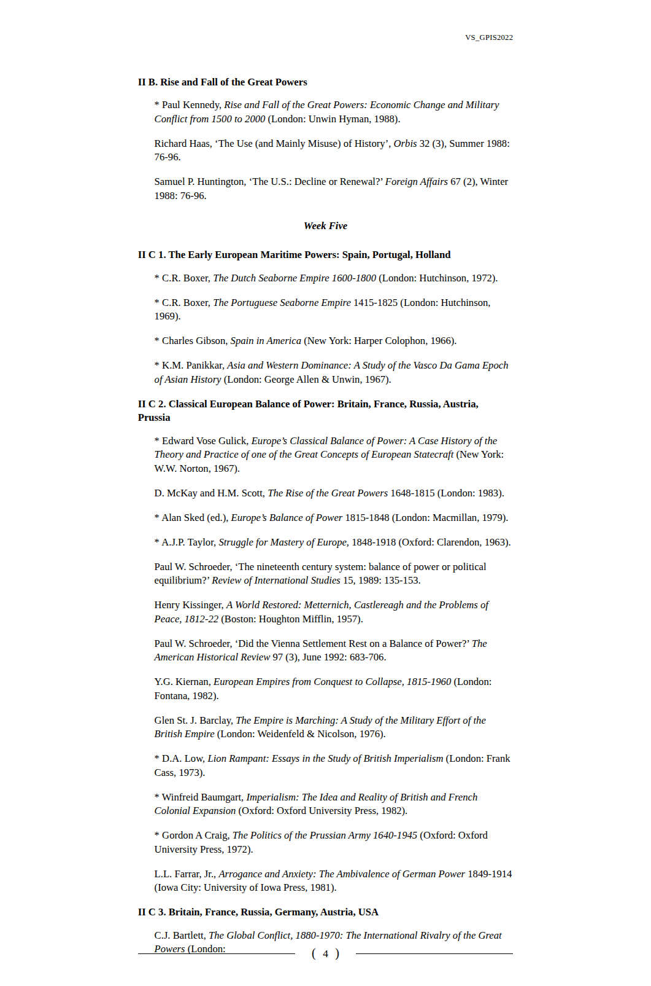VS_GPIS2022
II B. Rise and Fall of the Great Powers
* Paul Kennedy, Rise and Fall of the Great Powers: Economic Change and Military Conflict from 1500 to 2000 (London: Unwin Hyman, 1988).
Richard Haas, ‘The Use (and Mainly Misuse) of History’, Orbis 32 (3), Summer 1988: 76-96.
Samuel P. Huntington, ‘The U.S.: Decline or Renewal?’ Foreign Affairs 67 (2), Winter 1988: 76-96.
Week Five
II C 1. The Early European Maritime Powers: Spain, Portugal, Holland
* C.R. Boxer, The Dutch Seaborne Empire 1600-1800 (London: Hutchinson, 1972).
* C.R. Boxer, The Portuguese Seaborne Empire 1415-1825 (London: Hutchinson, 1969).
* Charles Gibson, Spain in America (New York: Harper Colophon, 1966).
* K.M. Panikkar, Asia and Western Dominance: A Study of the Vasco Da Gama Epoch of Asian History (London: George Allen & Unwin, 1967).
II C 2. Classical European Balance of Power: Britain, France, Russia, Austria, Prussia
* Edward Vose Gulick, Europe’s Classical Balance of Power: A Case History of the Theory and Practice of one of the Great Concepts of European Statecraft (New York: W.W. Norton, 1967).
D. McKay and H.M. Scott, The Rise of the Great Powers 1648-1815 (London: 1983).
* Alan Sked (ed.), Europe’s Balance of Power 1815-1848 (London: Macmillan, 1979).
* A.J.P. Taylor, Struggle for Mastery of Europe, 1848-1918 (Oxford: Clarendon, 1963).
Paul W. Schroeder, ‘The nineteenth century system: balance of power or political equilibrium?’ Review of International Studies 15, 1989: 135-153.
Henry Kissinger, A World Restored: Metternich, Castlereagh and the Problems of Peace, 1812-22 (Boston: Houghton Mifflin, 1957).
Paul W. Schroeder, ‘Did the Vienna Settlement Rest on a Balance of Power?’ The American Historical Review 97 (3), June 1992: 683-706.
Y.G. Kiernan, European Empires from Conquest to Collapse, 1815-1960 (London: Fontana, 1982).
Glen St. J. Barclay, The Empire is Marching: A Study of the Military Effort of the British Empire (London: Weidenfeld & Nicolson, 1976).
* D.A. Low, Lion Rampant: Essays in the Study of British Imperialism (London: Frank Cass, 1973).
* Winfreid Baumgart, Imperialism: The Idea and Reality of British and French Colonial Expansion (Oxford: Oxford University Press, 1982).
* Gordon A Craig, The Politics of the Prussian Army 1640-1945 (Oxford: Oxford University Press, 1972).
L.L. Farrar, Jr., Arrogance and Anxiety: The Ambivalence of German Power 1849-1914 (Iowa City: University of Iowa Press, 1981).
II C 3. Britain, France, Russia, Germany, Austria, USA
C.J. Bartlett, The Global Conflict, 1880-1970: The International Rivalry of the Great Powers (London:
4